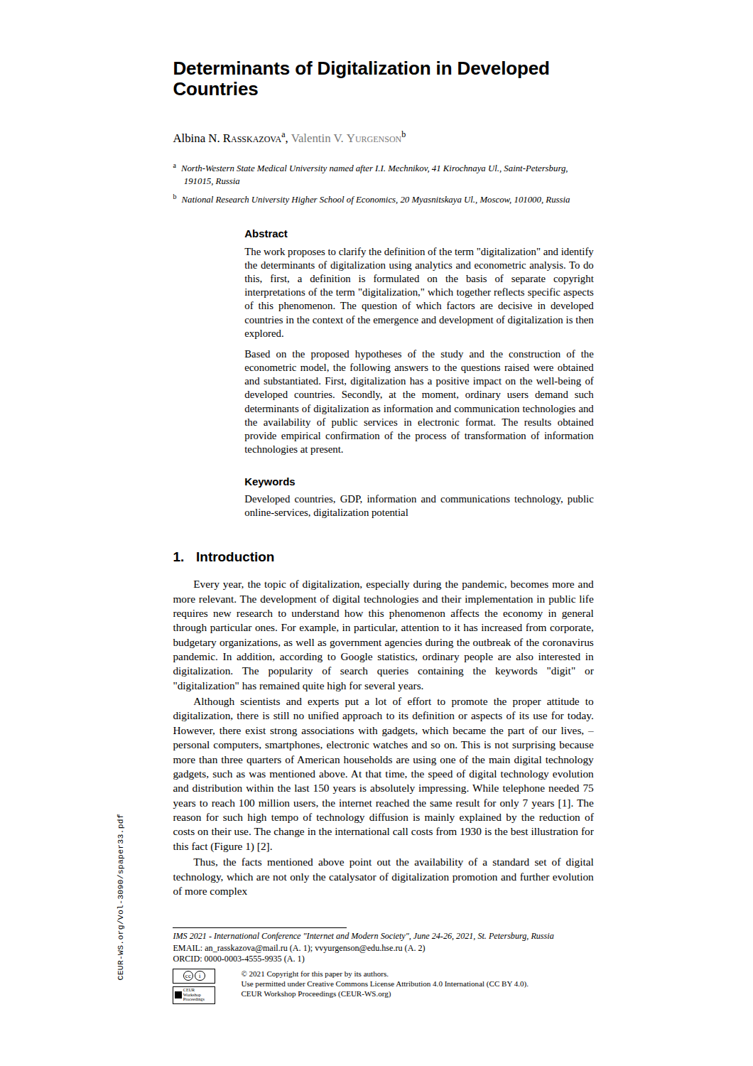CEUR-WS.org/Vol-3090/spaper33.pdf
Determinants of Digitalization in Developed Countries
Albina N. Rasskazovaa, Valentin V. Yurgensonb
a North-Western State Medical University named after I.I. Mechnikov, 41 Kirochnaya Ul., Saint-Petersburg, 191015, Russia
b National Research University Higher School of Economics, 20 Myasnitskaya Ul., Moscow, 101000, Russia
Abstract
The work proposes to clarify the definition of the term "digitalization" and identify the determinants of digitalization using analytics and econometric analysis. To do this, first, a definition is formulated on the basis of separate copyright interpretations of the term "digitalization," which together reflects specific aspects of this phenomenon. The question of which factors are decisive in developed countries in the context of the emergence and development of digitalization is then explored.
Based on the proposed hypotheses of the study and the construction of the econometric model, the following answers to the questions raised were obtained and substantiated. First, digitalization has a positive impact on the well-being of developed countries. Secondly, at the moment, ordinary users demand such determinants of digitalization as information and communication technologies and the availability of public services in electronic format. The results obtained provide empirical confirmation of the process of transformation of information technologies at present.
Keywords
Developed countries, GDP, information and communications technology, public online-services, digitalization potential
1. Introduction
Every year, the topic of digitalization, especially during the pandemic, becomes more and more relevant. The development of digital technologies and their implementation in public life requires new research to understand how this phenomenon affects the economy in general through particular ones. For example, in particular, attention to it has increased from corporate, budgetary organizations, as well as government agencies during the outbreak of the coronavirus pandemic. In addition, according to Google statistics, ordinary people are also interested in digitalization. The popularity of search queries containing the keywords "digit" or "digitalization" has remained quite high for several years.
Although scientists and experts put a lot of effort to promote the proper attitude to digitalization, there is still no unified approach to its definition or aspects of its use for today. However, there exist strong associations with gadgets, which became the part of our lives, – personal computers, smartphones, electronic watches and so on. This is not surprising because more than three quarters of American households are using one of the main digital technology gadgets, such as was mentioned above. At that time, the speed of digital technology evolution and distribution within the last 150 years is absolutely impressing. While telephone needed 75 years to reach 100 million users, the internet reached the same result for only 7 years [1]. The reason for such high tempo of technology diffusion is mainly explained by the reduction of costs on their use. The change in the international call costs from 1930 is the best illustration for this fact (Figure 1) [2].
Thus, the facts mentioned above point out the availability of a standard set of digital technology, which are not only the catalysator of digitalization promotion and further evolution of more complex
IMS 2021 - International Conference "Internet and Modern Society", June 24-26, 2021, St. Petersburg, Russia
EMAIL: an_rasskazova@mail.ru (A. 1); vvyurgenson@edu.hse.ru (A. 2)
ORCID: 0000-0003-4555-9935 (A. 1)
cc i
CEUR
Workshop
Proceedings
© 2021 Copyright for this paper by its authors.
Use permitted under Creative Commons License Attribution 4.0 International (CC BY 4.0).
CEUR Workshop Proceedings (CEUR-WS.org)